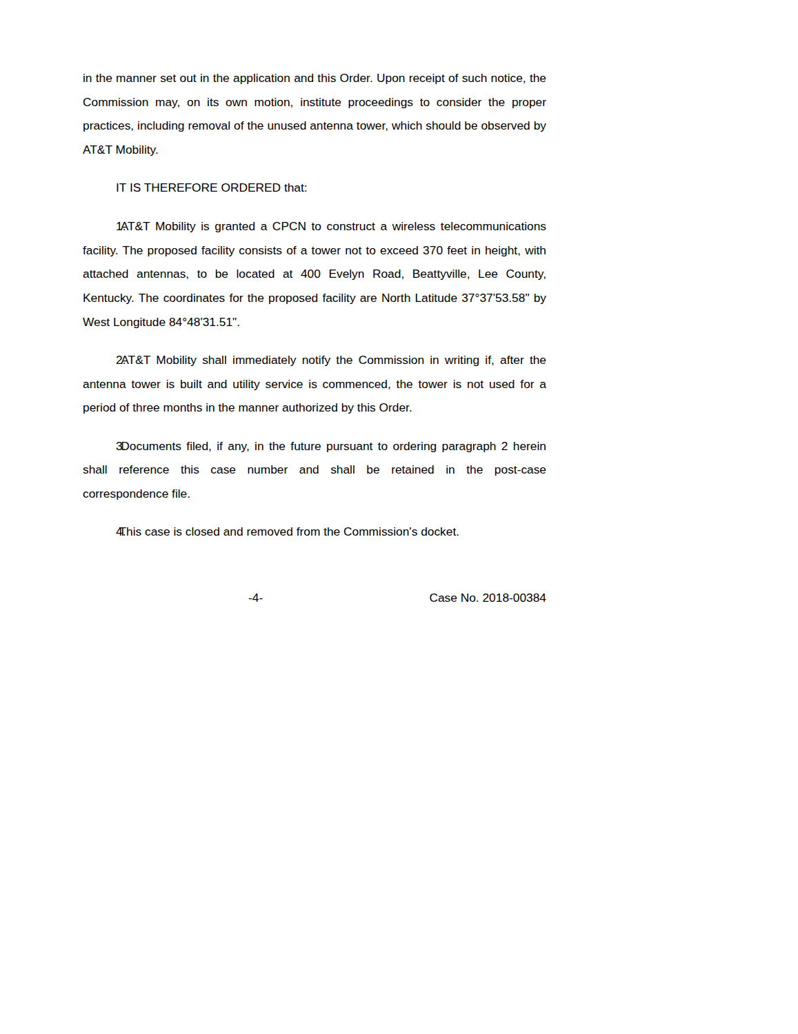in the manner set out in the application and this Order. Upon receipt of such notice, the Commission may, on its own motion, institute proceedings to consider the proper practices, including removal of the unused antenna tower, which should be observed by AT&T Mobility.
IT IS THEREFORE ORDERED that:
1. AT&T Mobility is granted a CPCN to construct a wireless telecommunications facility. The proposed facility consists of a tower not to exceed 370 feet in height, with attached antennas, to be located at 400 Evelyn Road, Beattyville, Lee County, Kentucky. The coordinates for the proposed facility are North Latitude 37°37'53.58" by West Longitude 84°48'31.51".
2. AT&T Mobility shall immediately notify the Commission in writing if, after the antenna tower is built and utility service is commenced, the tower is not used for a period of three months in the manner authorized by this Order.
3. Documents filed, if any, in the future pursuant to ordering paragraph 2 herein shall reference this case number and shall be retained in the post-case correspondence file.
4. This case is closed and removed from the Commission's docket.
-4- Case No. 2018-00384